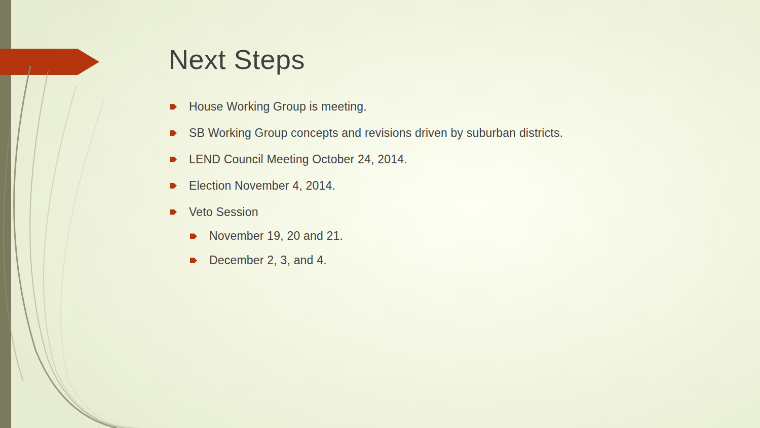Next Steps
House Working Group is meeting.
SB Working Group concepts and revisions driven by suburban districts.
LEND Council Meeting October 24, 2014.
Election November 4, 2014.
Veto Session
November 19, 20 and 21.
December 2, 3, and 4.